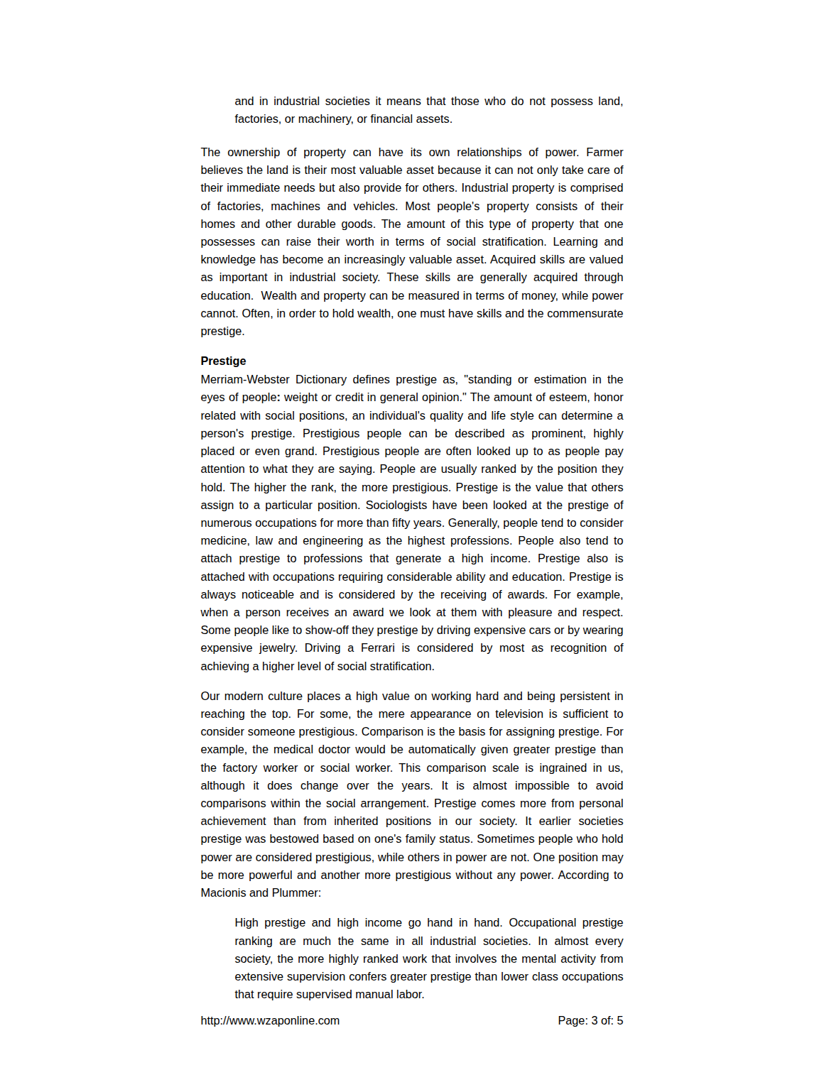and in industrial societies it means that those who do not possess land, factories, or machinery, or financial assets.
The ownership of property can have its own relationships of power. Farmer believes the land is their most valuable asset because it can not only take care of their immediate needs but also provide for others. Industrial property is comprised of factories, machines and vehicles. Most people's property consists of their homes and other durable goods. The amount of this type of property that one possesses can raise their worth in terms of social stratification. Learning and knowledge has become an increasingly valuable asset. Acquired skills are valued as important in industrial society. These skills are generally acquired through education. Wealth and property can be measured in terms of money, while power cannot. Often, in order to hold wealth, one must have skills and the commensurate prestige.
Prestige
Merriam-Webster Dictionary defines prestige as, "standing or estimation in the eyes of people: weight or credit in general opinion." The amount of esteem, honor related with social positions, an individual's quality and life style can determine a person's prestige. Prestigious people can be described as prominent, highly placed or even grand. Prestigious people are often looked up to as people pay attention to what they are saying. People are usually ranked by the position they hold. The higher the rank, the more prestigious. Prestige is the value that others assign to a particular position. Sociologists have been looked at the prestige of numerous occupations for more than fifty years. Generally, people tend to consider medicine, law and engineering as the highest professions. People also tend to attach prestige to professions that generate a high income. Prestige also is attached with occupations requiring considerable ability and education. Prestige is always noticeable and is considered by the receiving of awards. For example, when a person receives an award we look at them with pleasure and respect. Some people like to show-off they prestige by driving expensive cars or by wearing expensive jewelry. Driving a Ferrari is considered by most as recognition of achieving a higher level of social stratification.
Our modern culture places a high value on working hard and being persistent in reaching the top. For some, the mere appearance on television is sufficient to consider someone prestigious. Comparison is the basis for assigning prestige. For example, the medical doctor would be automatically given greater prestige than the factory worker or social worker. This comparison scale is ingrained in us, although it does change over the years. It is almost impossible to avoid comparisons within the social arrangement. Prestige comes more from personal achievement than from inherited positions in our society. It earlier societies prestige was bestowed based on one's family status. Sometimes people who hold power are considered prestigious, while others in power are not. One position may be more powerful and another more prestigious without any power. According to Macionis and Plummer:
High prestige and high income go hand in hand. Occupational prestige ranking are much the same in all industrial societies. In almost every society, the more highly ranked work that involves the mental activity from extensive supervision confers greater prestige than lower class occupations that require supervised manual labor.
http://www.wzaponline.com Page: 3 of: 5